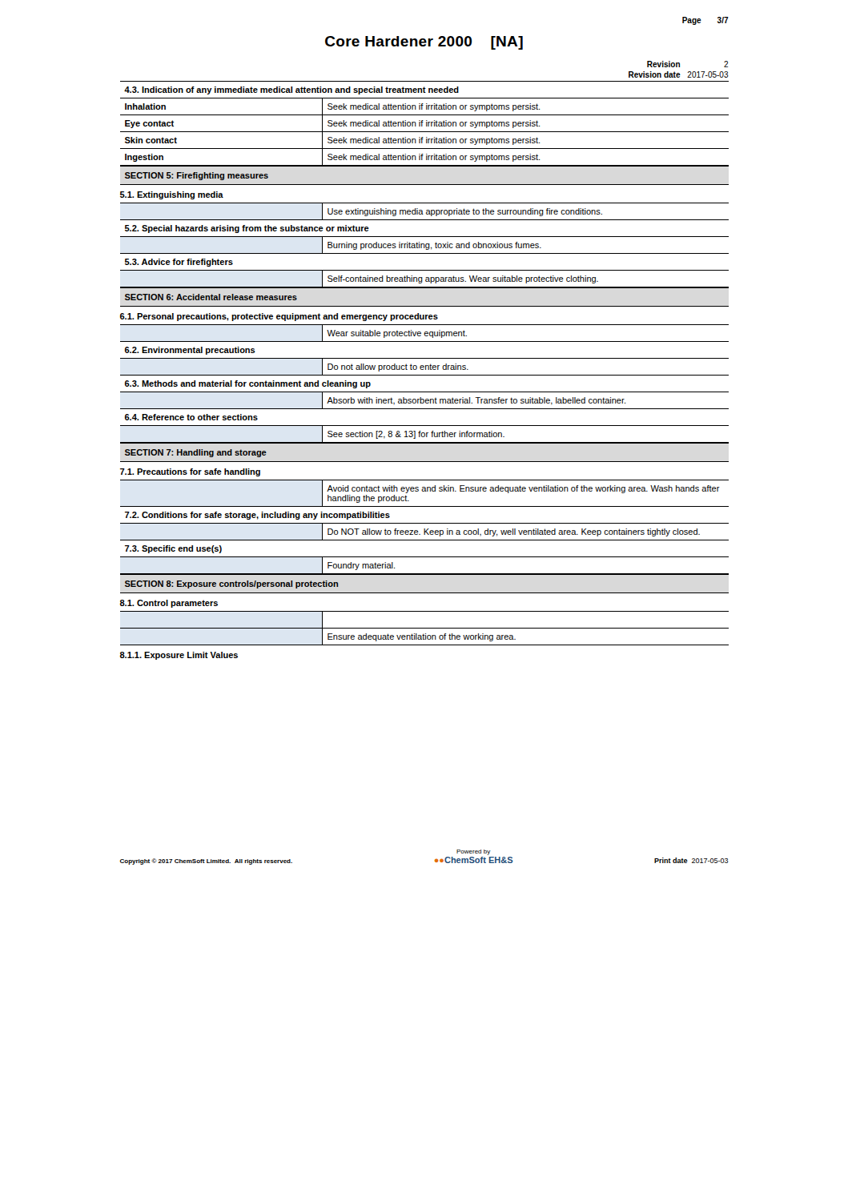Page3/7
Core Hardener 2000 [NA]
Revision 2
Revision date 2017-05-03
| 4.3. Indication of any immediate medical attention and special treatment needed |
| Inhalation | Seek medical attention if irritation or symptoms persist. |
| Eye contact | Seek medical attention if irritation or symptoms persist. |
| Skin contact | Seek medical attention if irritation or symptoms persist. |
| Ingestion | Seek medical attention if irritation or symptoms persist. |
SECTION 5: Firefighting measures
5.1. Extinguishing media
| | Use extinguishing media appropriate to the surrounding fire conditions. |
| 5.2. Special hazards arising from the substance or mixture |
| | Burning produces irritating, toxic and obnoxious fumes. |
| 5.3. Advice for firefighters |
| | Self-contained breathing apparatus. Wear suitable protective clothing. |
SECTION 6: Accidental release measures
6.1. Personal precautions, protective equipment and emergency procedures
| | Wear suitable protective equipment. |
| 6.2. Environmental precautions |
| | Do not allow product to enter drains. |
| 6.3. Methods and material for containment and cleaning up |
| | Absorb with inert, absorbent material. Transfer to suitable, labelled container. |
| 6.4. Reference to other sections |
| | See section [2, 8 & 13] for further information. |
SECTION 7: Handling and storage
7.1. Precautions for safe handling
| | Avoid contact with eyes and skin. Ensure adequate ventilation of the working area. Wash hands after handling the product. |
| 7.2. Conditions for safe storage, including any incompatibilities |
| | Do NOT allow to freeze. Keep in a cool, dry, well ventilated area. Keep containers tightly closed. |
| 7.3. Specific end use(s) |
| | Foundry material. |
SECTION 8: Exposure controls/personal protection
8.1. Control parameters
| | Ensure adequate ventilation of the working area. |
8.1.1. Exposure Limit Values
Copyright © 2017 ChemSoft Limited. All rights reserved.
Powered by
●●ChemSoft EH&S
Print date 2017-05-03